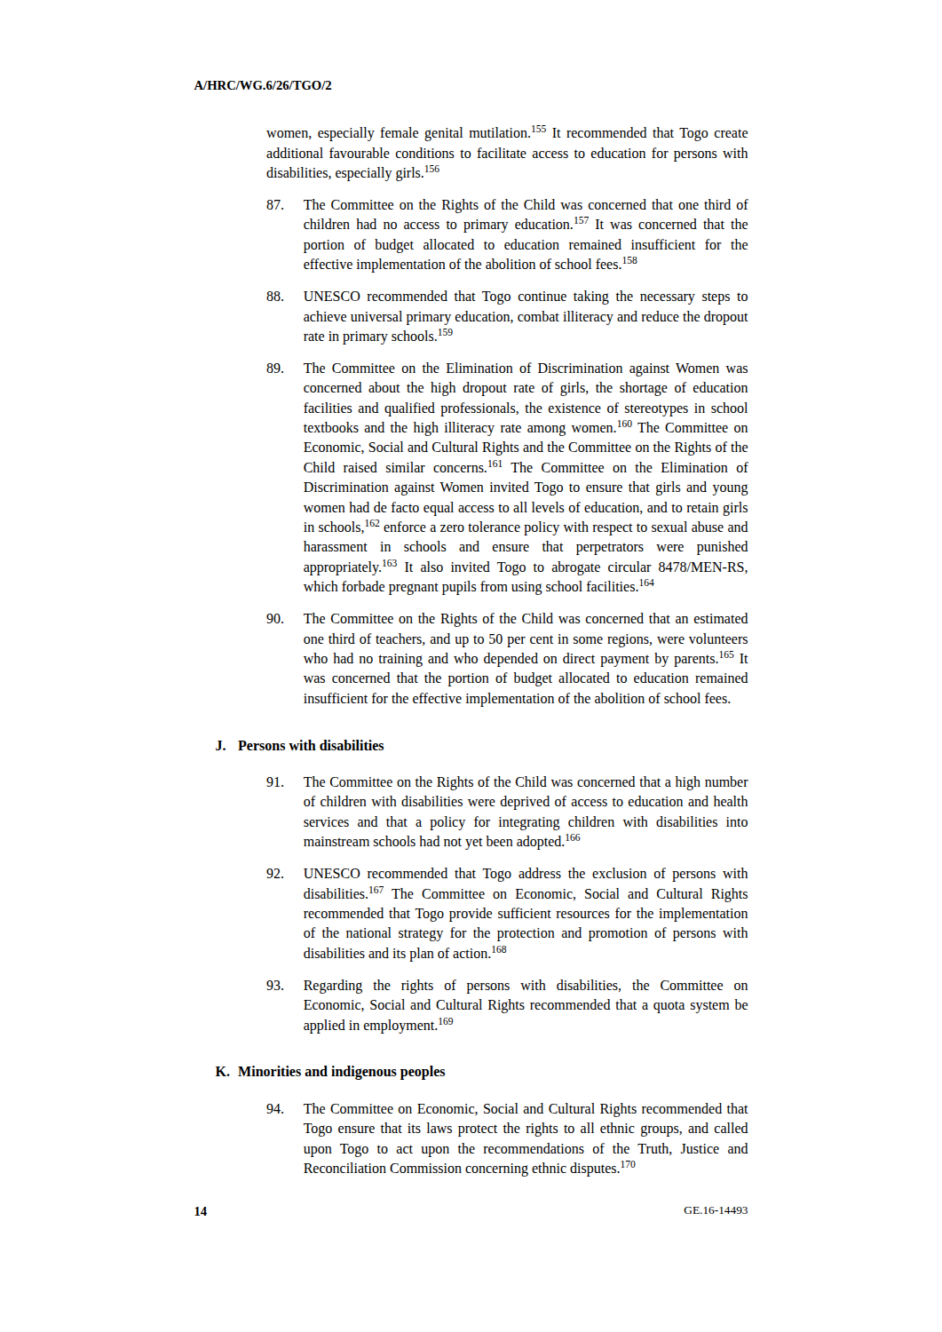A/HRC/WG.6/26/TGO/2
women, especially female genital mutilation.155 It recommended that Togo create additional favourable conditions to facilitate access to education for persons with disabilities, especially girls.156
87.
The Committee on the Rights of the Child was concerned that one third of children had no access to primary education.157 It was concerned that the portion of budget allocated to education remained insufficient for the effective implementation of the abolition of school fees.158
88.
UNESCO recommended that Togo continue taking the necessary steps to achieve universal primary education, combat illiteracy and reduce the dropout rate in primary schools.159
89.
The Committee on the Elimination of Discrimination against Women was concerned about the high dropout rate of girls, the shortage of education facilities and qualified professionals, the existence of stereotypes in school textbooks and the high illiteracy rate among women.160 The Committee on Economic, Social and Cultural Rights and the Committee on the Rights of the Child raised similar concerns.161 The Committee on the Elimination of Discrimination against Women invited Togo to ensure that girls and young women had de facto equal access to all levels of education, and to retain girls in schools,162 enforce a zero tolerance policy with respect to sexual abuse and harassment in schools and ensure that perpetrators were punished appropriately.163 It also invited Togo to abrogate circular 8478/MEN-RS, which forbade pregnant pupils from using school facilities.164
90.
The Committee on the Rights of the Child was concerned that an estimated one third of teachers, and up to 50 per cent in some regions, were volunteers who had no training and who depended on direct payment by parents.165 It was concerned that the portion of budget allocated to education remained insufficient for the effective implementation of the abolition of school fees.
J. Persons with disabilities
91.
The Committee on the Rights of the Child was concerned that a high number of children with disabilities were deprived of access to education and health services and that a policy for integrating children with disabilities into mainstream schools had not yet been adopted.166
92.
UNESCO recommended that Togo address the exclusion of persons with disabilities.167 The Committee on Economic, Social and Cultural Rights recommended that Togo provide sufficient resources for the implementation of the national strategy for the protection and promotion of persons with disabilities and its plan of action.168
93.
Regarding the rights of persons with disabilities, the Committee on Economic, Social and Cultural Rights recommended that a quota system be applied in employment.169
K. Minorities and indigenous peoples
94.
The Committee on Economic, Social and Cultural Rights recommended that Togo ensure that its laws protect the rights to all ethnic groups, and called upon Togo to act upon the recommendations of the Truth, Justice and Reconciliation Commission concerning ethnic disputes.170
14 GE.16-14493